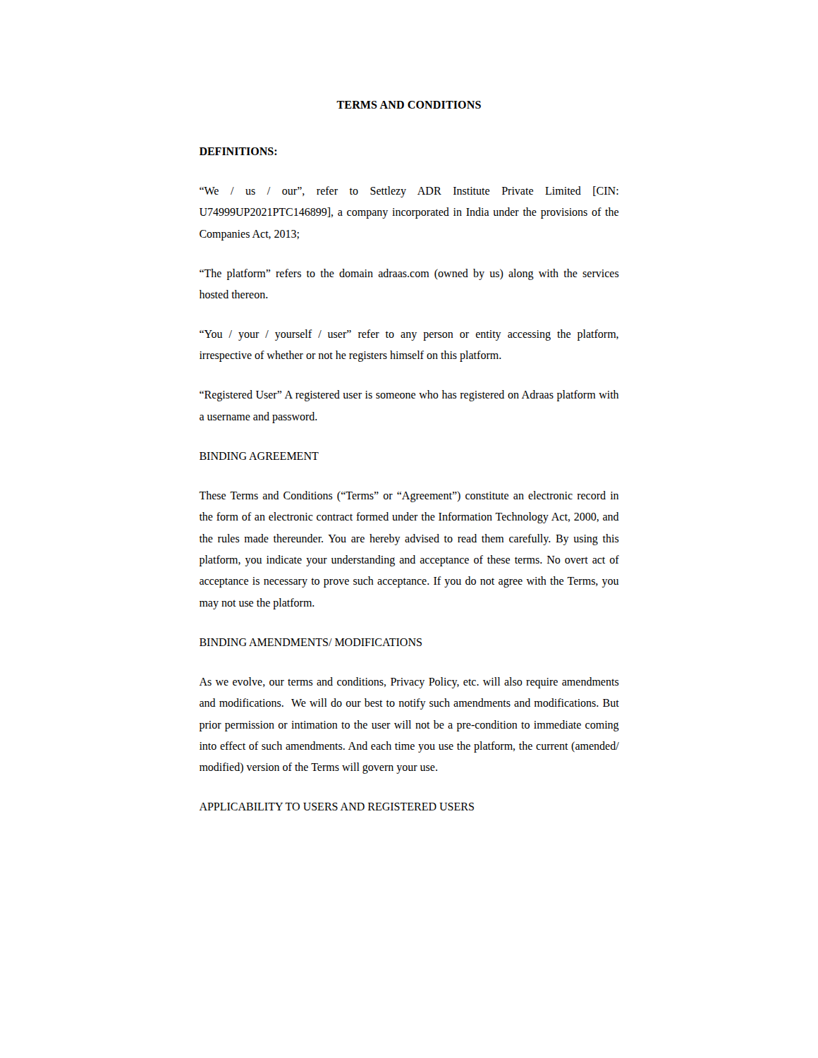TERMS AND CONDITIONS
DEFINITIONS:
“We / us / our”, refer to Settlezy ADR Institute Private Limited [CIN: U74999UP2021PTC146899], a company incorporated in India under the provisions of the Companies Act, 2013;
“The platform” refers to the domain adraas.com (owned by us) along with the services hosted thereon.
“You / your / yourself / user” refer to any person or entity accessing the platform, irrespective of whether or not he registers himself on this platform.
“Registered User” A registered user is someone who has registered on Adraas platform with a username and password.
BINDING AGREEMENT
These Terms and Conditions (“Terms” or “Agreement”) constitute an electronic record in the form of an electronic contract formed under the Information Technology Act, 2000, and the rules made thereunder. You are hereby advised to read them carefully. By using this platform, you indicate your understanding and acceptance of these terms. No overt act of acceptance is necessary to prove such acceptance. If you do not agree with the Terms, you may not use the platform.
BINDING AMENDMENTS/ MODIFICATIONS
As we evolve, our terms and conditions, Privacy Policy, etc. will also require amendments and modifications. We will do our best to notify such amendments and modifications. But prior permission or intimation to the user will not be a pre-condition to immediate coming into effect of such amendments. And each time you use the platform, the current (amended/ modified) version of the Terms will govern your use.
APPLICABILITY TO USERS AND REGISTERED USERS